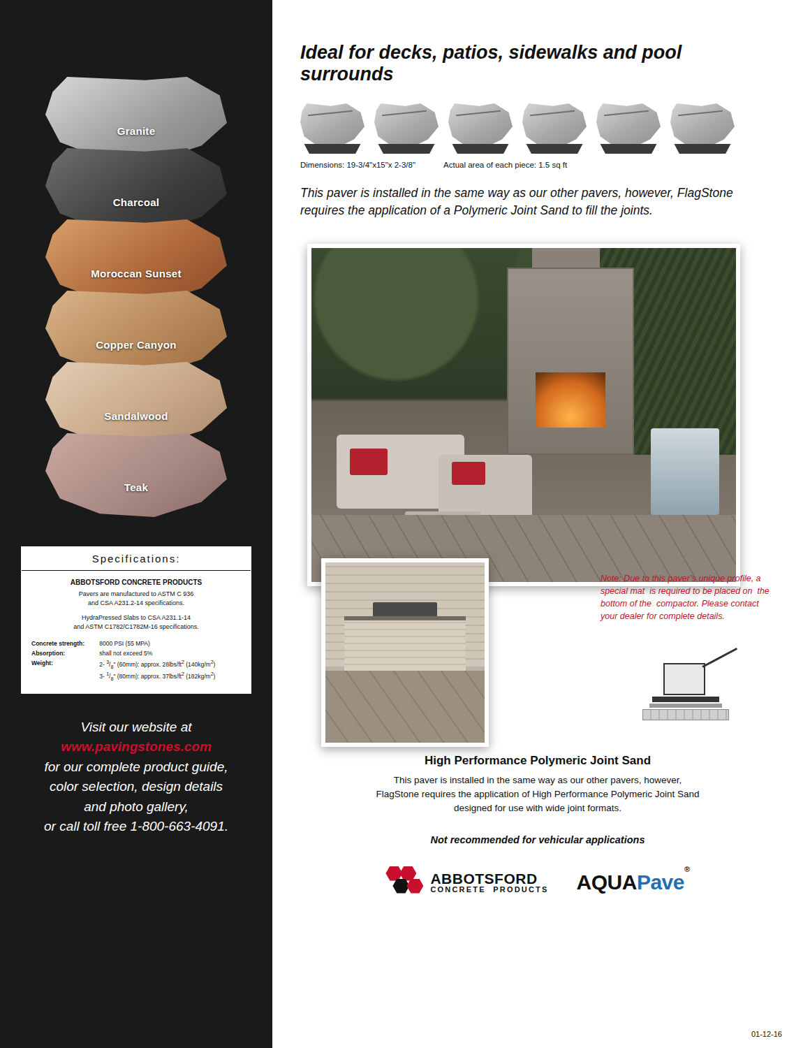Granite
Charcoal
Moroccan Sunset
Copper Canyon
Sandalwood
Teak
Specifications:
ABBOTSFORD CONCRETE PRODUCTS
Pavers are manufactured to ASTM C 936
and CSA A231.2-14 specifications.
HydraPressed Slabs to CSA A231.1-14
and ASTM C1782/C1782M-16 specifications.
| Concrete strength: | 8000 PSI (55 MPA) |
| Absorption: | shall not exceed 5% |
| Weight: | 2- 3 / 8 " (60mm): approx. 28lbs/ft 2 (140kg/m 2 ) 3- 1 / 8 " (80mm): approx. 37lbs/ft 2 (182kg/m 2 ) |
Visit our website at
www.pavingstones.com
for our complete product guide,
color selection, design details
and photo gallery,
or call toll free 1-800-663-4091.
Ideal for decks, patios, sidewalks and pool surrounds
Dimensions: 19-3/4"x15"x 2-3/8" Actual area of each piece: 1.5 sq ft
This paver is installed in the same way as our other pavers, however, FlagStone requires the application of a Polymeric Joint Sand to fill the joints.
Note: Due to this paver’s unique profile, a special mat is required to be placed on the bottom of the compactor. Please contact your dealer for complete details.
High Performance Polymeric Joint Sand
This paver is installed in the same way as our other pavers, however,
FlagStone requires the application of High Performance Polymeric Joint Sand
designed for use with wide joint formats.
Not recommended for vehicular applications
ABBOTSFORD
CONCRETE PRODUCTS
AQUA Pave®
01-12-16